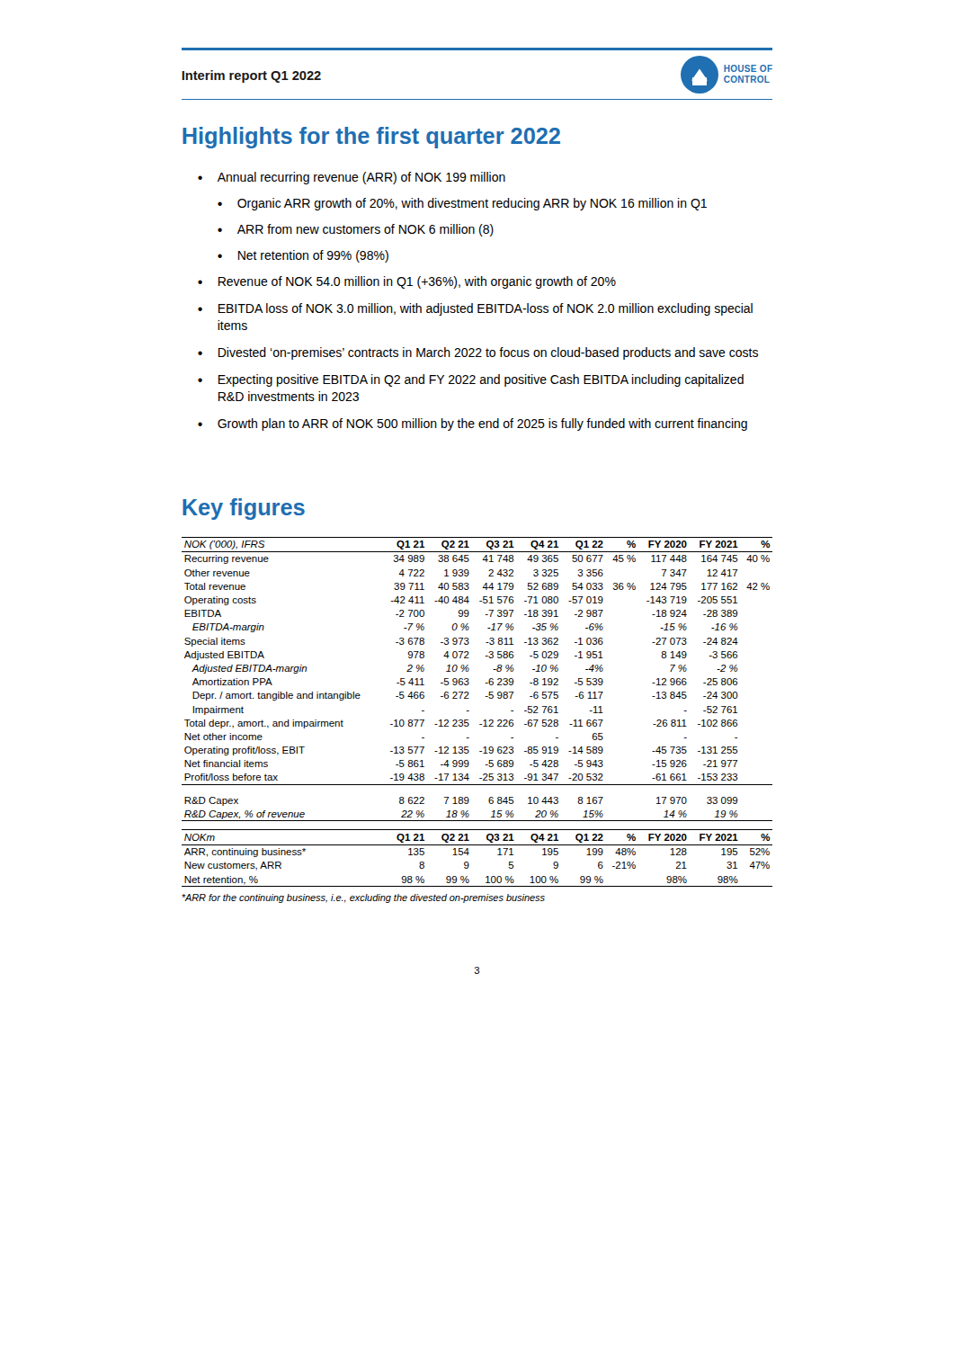Interim report Q1 2022
HOUSE OF
CONTROL
Highlights for the first quarter 2022
Annual recurring revenue (ARR) of NOK 199 million
Organic ARR growth of 20%, with divestment reducing ARR by NOK 16 million in Q1
ARR from new customers of NOK 6 million (8)
Net retention of 99% (98%)
Revenue of NOK 54.0 million in Q1 (+36%), with organic growth of 20%
EBITDA loss of NOK 3.0 million, with adjusted EBITDA-loss of NOK 2.0 million excluding special items
Divested ‘on-premises’ contracts in March 2022 to focus on cloud-based products and save costs
Expecting positive EBITDA in Q2 and FY 2022 and positive Cash EBITDA including capitalized R&D investments in 2023
Growth plan to ARR of NOK 500 million by the end of 2025 is fully funded with current financing
Key figures
| NOK (’000), IFRS | Q1 21 | Q2 21 | Q3 21 | Q4 21 | Q1 22 | % | FY 2020 | FY 2021 | % |
| --- | --- | --- | --- | --- | --- | --- | --- | --- | --- |
| Recurring revenue | 34 989 | 38 645 | 41 748 | 49 365 | 50 677 | 45 % | 117 448 | 164 745 | 40 % |
| Other revenue | 4 722 | 1 939 | 2 432 | 3 325 | 3 356 | | 7 347 | 12 417 | |
| Total revenue | 39 711 | 40 583 | 44 179 | 52 689 | 54 033 | 36 % | 124 795 | 177 162 | 42 % |
| Operating costs | -42 411 | -40 484 | -51 576 | -71 080 | -57 019 | | -143 719 | -205 551 | |
| EBITDA | -2 700 | 99 | -7 397 | -18 391 | -2 987 | | -18 924 | -28 389 | |
| EBITDA-margin | -7 % | 0 % | -17 % | -35 % | -6% | | -15 % | -16 % | |
| Special items | -3 678 | -3 973 | -3 811 | -13 362 | -1 036 | | -27 073 | -24 824 | |
| Adjusted EBITDA | 978 | 4 072 | -3 586 | -5 029 | -1 951 | | 8 149 | -3 566 | |
| Adjusted EBITDA-margin | 2 % | 10 % | -8 % | -10 % | -4% | | 7 % | -2 % | |
| Amortization PPA | -5 411 | -5 963 | -6 239 | -8 192 | -5 539 | | -12 966 | -25 806 | |
| Depr. / amort. tangible and intangible | -5 466 | -6 272 | -5 987 | -6 575 | -6 117 | | -13 845 | -24 300 | |
| Impairment | - | - | - | -52 761 | -11 | | - | -52 761 | |
| Total depr., amort., and impairment | -10 877 | -12 235 | -12 226 | -67 528 | -11 667 | | -26 811 | -102 866 | |
| Net other income | - | - | - | - | 65 | | - | - | |
| Operating profit/loss, EBIT | -13 577 | -12 135 | -19 623 | -85 919 | -14 589 | | -45 735 | -131 255 | |
| Net financial items | -5 861 | -4 999 | -5 689 | -5 428 | -5 943 | | -15 926 | -21 977 | |
| Profit/loss before tax | -19 438 | -17 134 | -25 313 | -91 347 | -20 532 | | -61 661 | -153 233 | |
| R&D Capex | 8 622 | 7 189 | 6 845 | 10 443 | 8 167 | | 17 970 | 33 099 | |
| R&D Capex, % of revenue | 22 % | 18 % | 15 % | 20 % | 15% | | 14 % | 19 % | |
| NOKm | Q1 21 | Q2 21 | Q3 21 | Q4 21 | Q1 22 | % | FY 2020 | FY 2021 | % |
| ARR, continuing business* | 135 | 154 | 171 | 195 | 199 | 48% | 128 | 195 | 52% |
| New customers, ARR | 8 | 9 | 5 | 9 | 6 | -21% | 21 | 31 | 47% |
| Net retention, % | 98 % | 99 % | 100 % | 100 % | 99 % | | 98% | 98% | |
*ARR for the continuing business, i.e., excluding the divested on-premises business
3